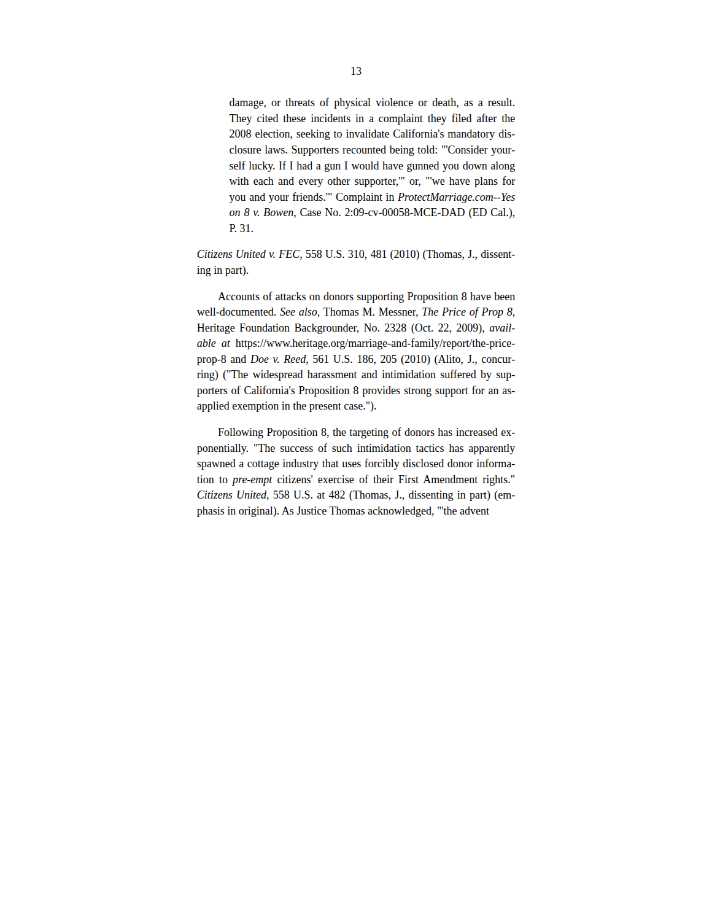13
damage, or threats of physical violence or death, as a result. They cited these incidents in a complaint they filed after the 2008 election, seeking to invalidate California's mandatory disclosure laws. Supporters recounted being told: "'Consider yourself lucky. If I had a gun I would have gunned you down along with each and every other supporter,'" or, "'we have plans for you and your friends.'" Complaint in ProtectMarriage.com--Yes on 8 v. Bowen, Case No. 2:09-cv-00058-MCE-DAD (ED Cal.), P. 31.
Citizens United v. FEC, 558 U.S. 310, 481 (2010) (Thomas, J., dissenting in part).
Accounts of attacks on donors supporting Proposition 8 have been well-documented. See also, Thomas M. Messner, The Price of Prop 8, Heritage Foundation Backgrounder, No. 2328 (Oct. 22, 2009), available at https://www.heritage.org/marriage-and-family/report/the-price-prop-8 and Doe v. Reed, 561 U.S. 186, 205 (2010) (Alito, J., concurring) ("The widespread harassment and intimidation suffered by supporters of California's Proposition 8 provides strong support for an as-applied exemption in the present case.").
Following Proposition 8, the targeting of donors has increased exponentially. "The success of such intimidation tactics has apparently spawned a cottage industry that uses forcibly disclosed donor information to pre-empt citizens' exercise of their First Amendment rights." Citizens United, 558 U.S. at 482 (Thomas, J., dissenting in part) (emphasis in original). As Justice Thomas acknowledged, "'the advent